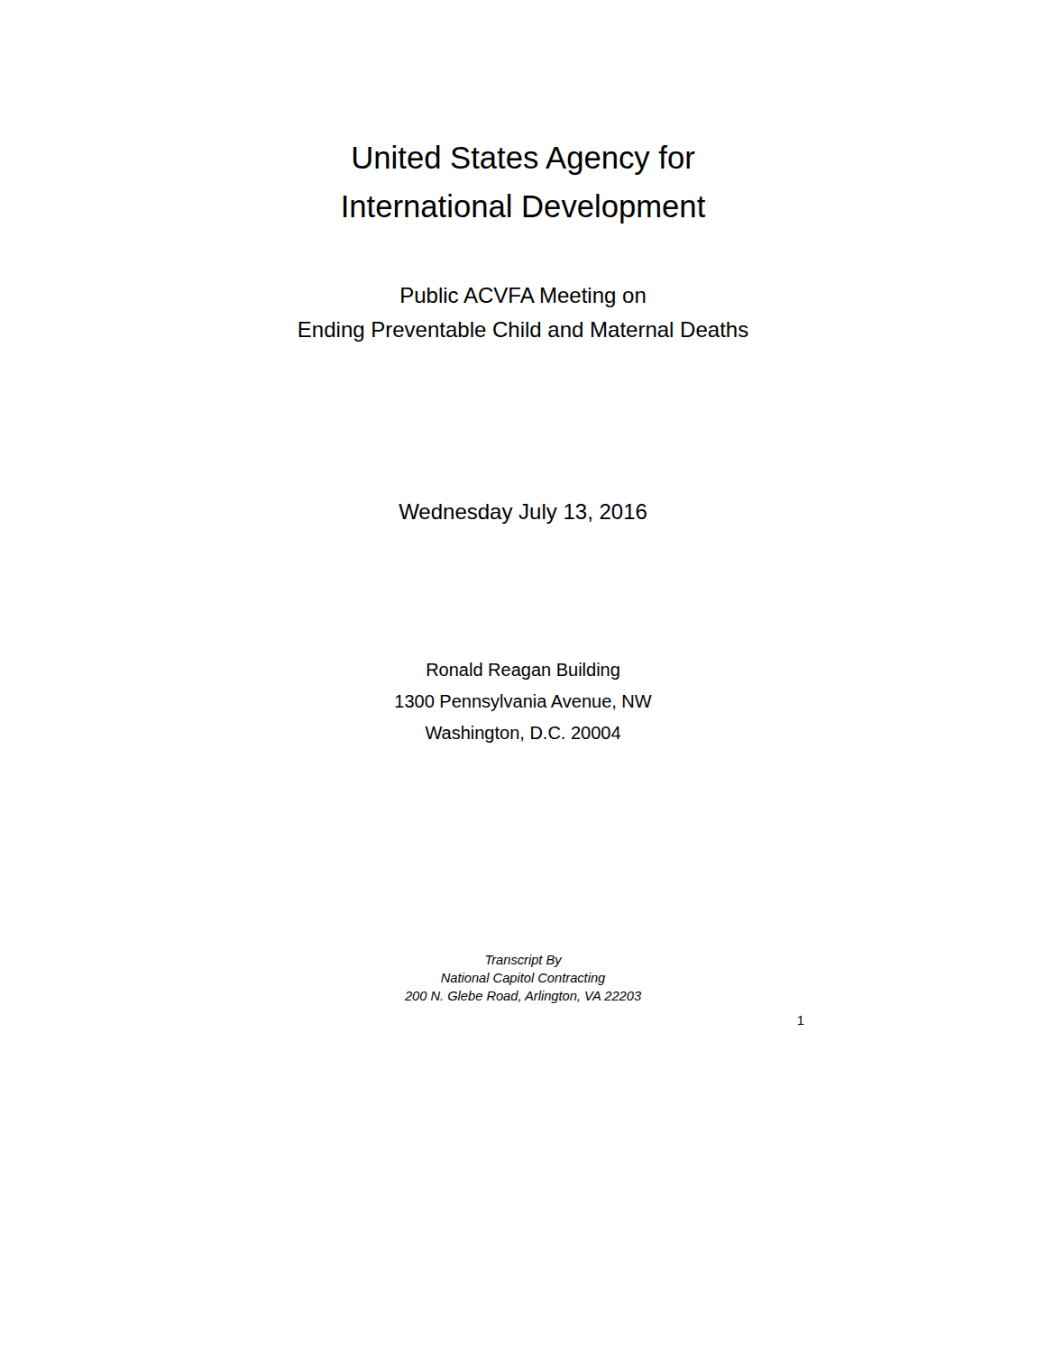United States Agency for
International Development
Public ACVFA Meeting on
Ending Preventable Child and Maternal Deaths
Wednesday July 13, 2016
Ronald Reagan Building
1300 Pennsylvania Avenue, NW
Washington, D.C. 20004
Transcript By
National Capitol Contracting
200 N. Glebe Road, Arlington, VA 22203
1